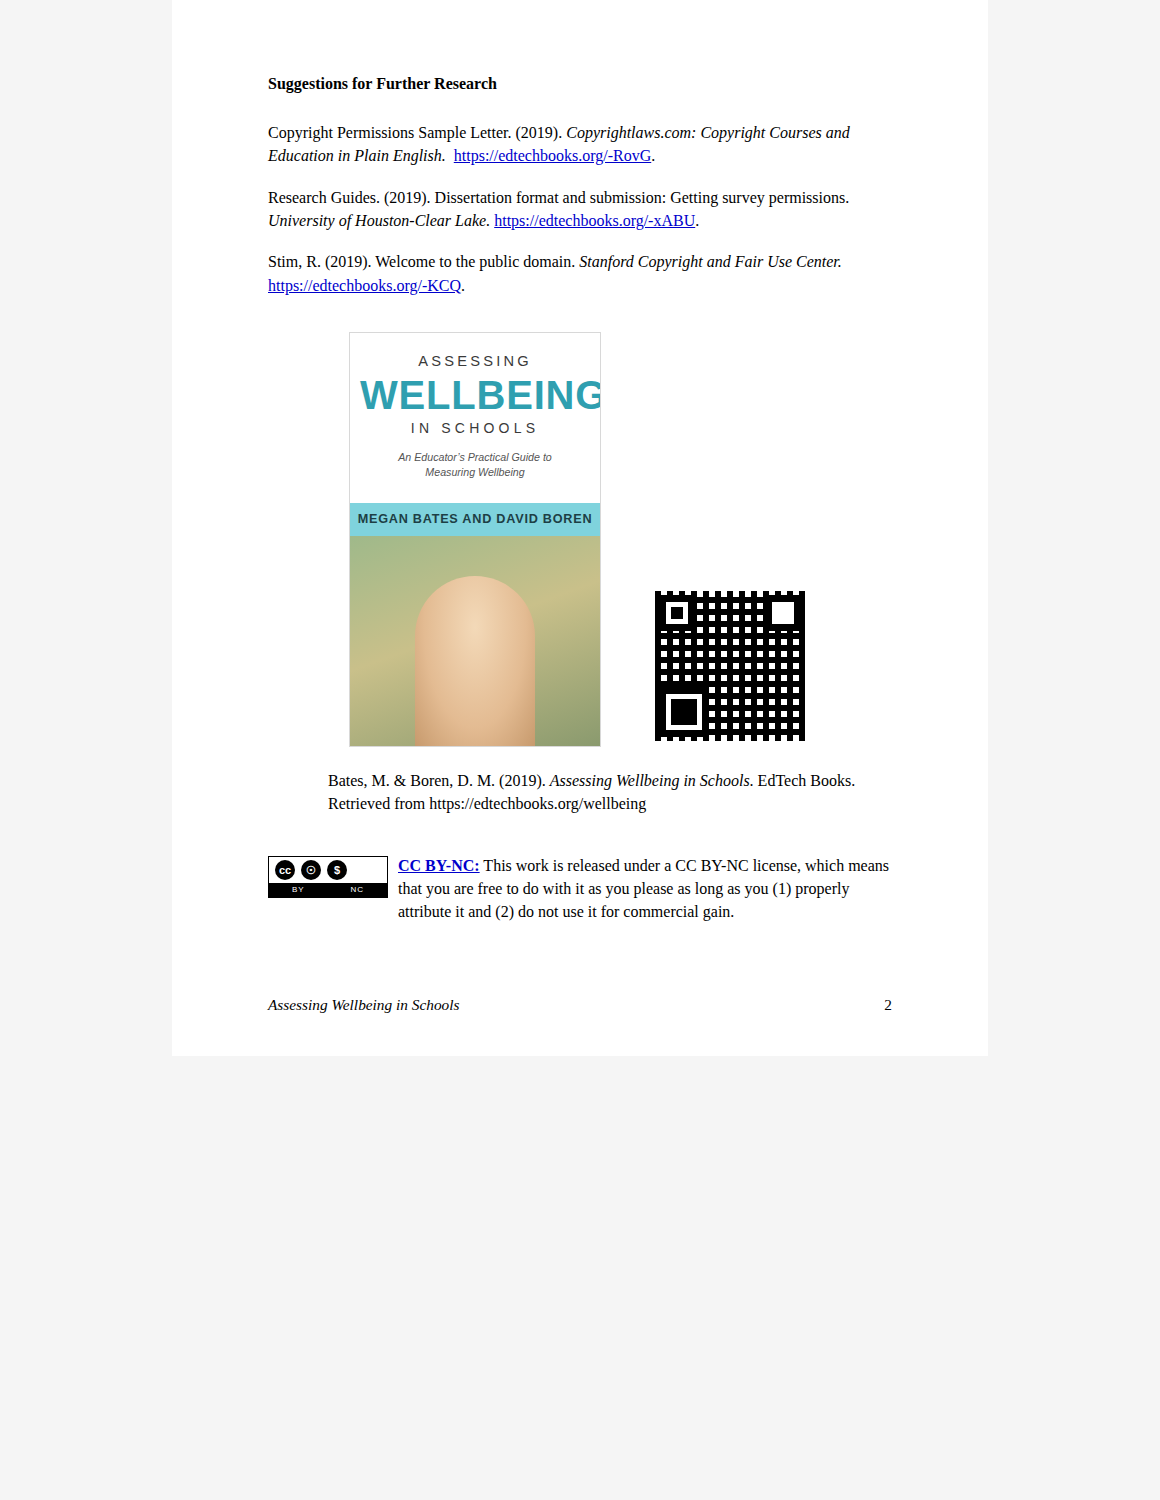Suggestions for Further Research
Copyright Permissions Sample Letter. (2019). Copyrightlaws.com: Copyright Courses and Education in Plain English. https://edtechbooks.org/-RovG.
Research Guides. (2019). Dissertation format and submission: Getting survey permissions. University of Houston-Clear Lake. https://edtechbooks.org/-xABU.
Stim, R. (2019). Welcome to the public domain. Stanford Copyright and Fair Use Center. https://edtechbooks.org/-KCQ.
Assessing
WELLBEING
in Schools
An Educator’s Practical Guide to
Measuring Wellbeing
MEGAN BATES AND DAVID BOREN
Bates, M. & Boren, D. M. (2019). Assessing Wellbeing in Schools. EdTech Books. Retrieved from https://edtechbooks.org/wellbeing
cc ☉ $
BY NC
CC BY-NC: This work is released under a CC BY-NC license, which means that you are free to do with it as you please as long as you (1) properly attribute it and (2) do not use it for commercial gain.
Assessing Wellbeing in Schools 2